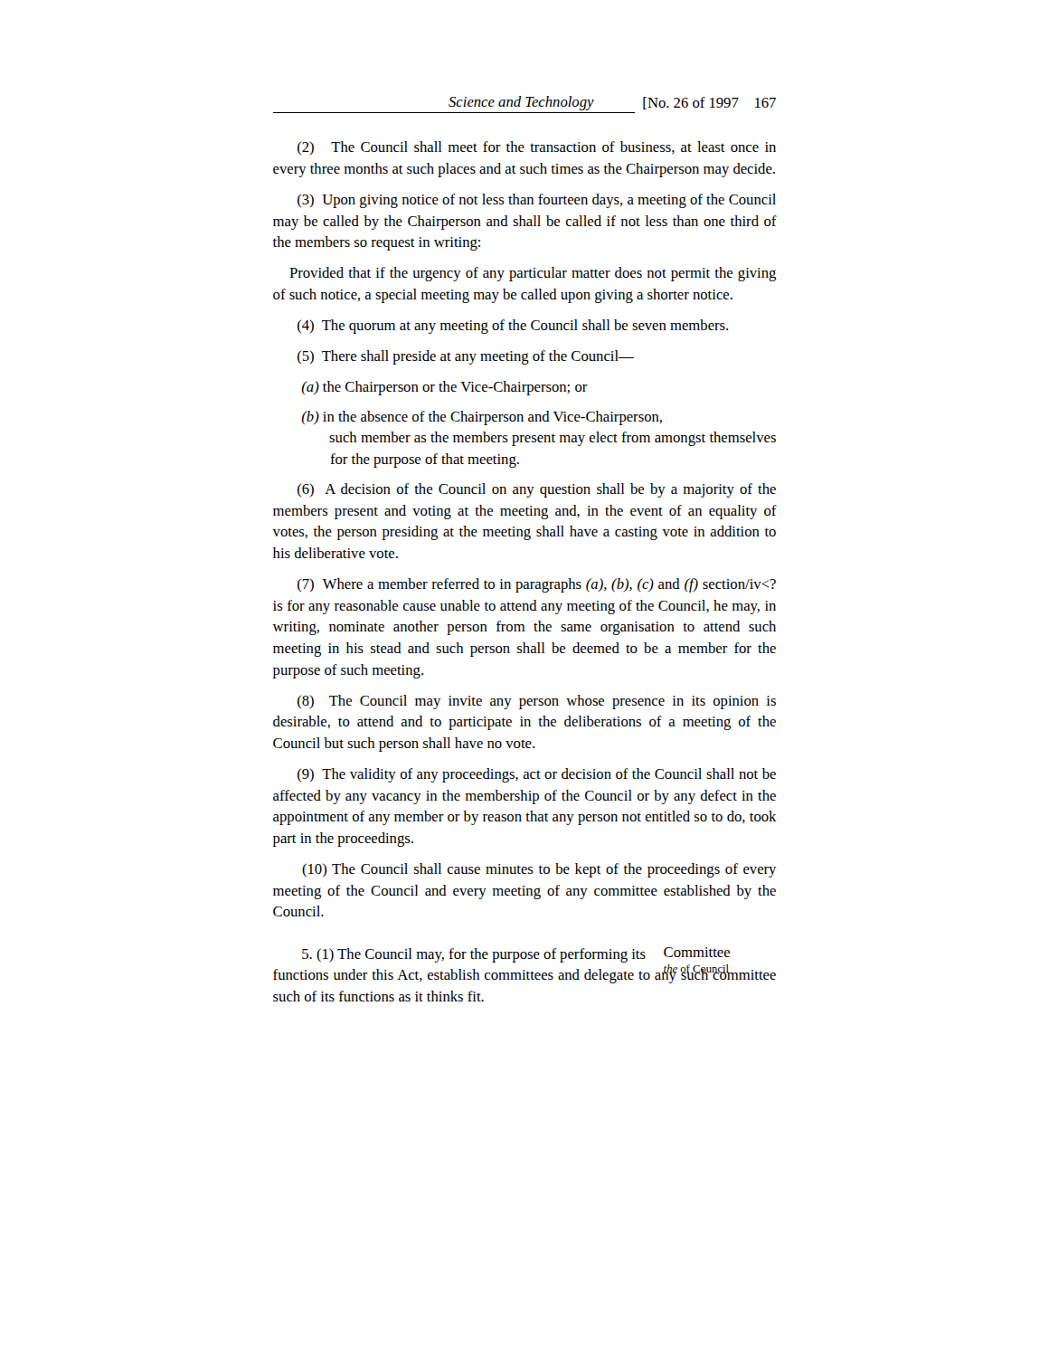Science and Technology
[No. 26 of 1997 167
(2) The Council shall meet for the transaction of business, at least once in every three months at such places and at such times as the Chairperson may decide.
(3) Upon giving notice of not less than fourteen days, a meeting of the Council may be called by the Chairperson and shall be called if not less than one third of the members so request in writing:
Provided that if the urgency of any particular matter does not permit the giving of such notice, a special meeting may be called upon giving a shorter notice.
(4) The quorum at any meeting of the Council shall be seven members.
(5) There shall preside at any meeting of the Council—
(a) the Chairperson or the Vice-Chairperson; or
(b) in the absence of the Chairperson and Vice-Chairperson,such member as the members present may elect from amongst themselves for the purpose of that meeting.
(6) A decision of the Council on any question shall be by a majority of the members present and voting at the meeting and, in the event of an equality of votes, the person presiding at the meeting shall have a casting vote in addition to his deliberative vote.
(7) Where a member referred to in paragraphs (a), (b), (c) and (f) section/iv<? is for any reasonable cause unable to attend any meeting of the Council, he may, in writing, nominate another person from the same organisation to attend such meeting in his stead and such person shall be deemed to be a member for the purpose of such meeting.
(8) The Council may invite any person whose presence in its opinion is desirable, to attend and to participate in the deliberations of a meeting of the Council but such person shall have no vote.
(9) The validity of any proceedings, act or decision of the Council shall not be affected by any vacancy in the membership of the Council or by any defect in the appointment of any member or by reason that any person not entitled so to do, took part in the proceedings.
(10) The Council shall cause minutes to be kept of the proceedings of every meeting of the Council and every meeting of any committee established by the Council.
Committeethe of Council
5. (1) The Council may, for the purpose of performing its
functions under this Act, establish committees and delegate to any such committee such of its functions as it thinks fit.